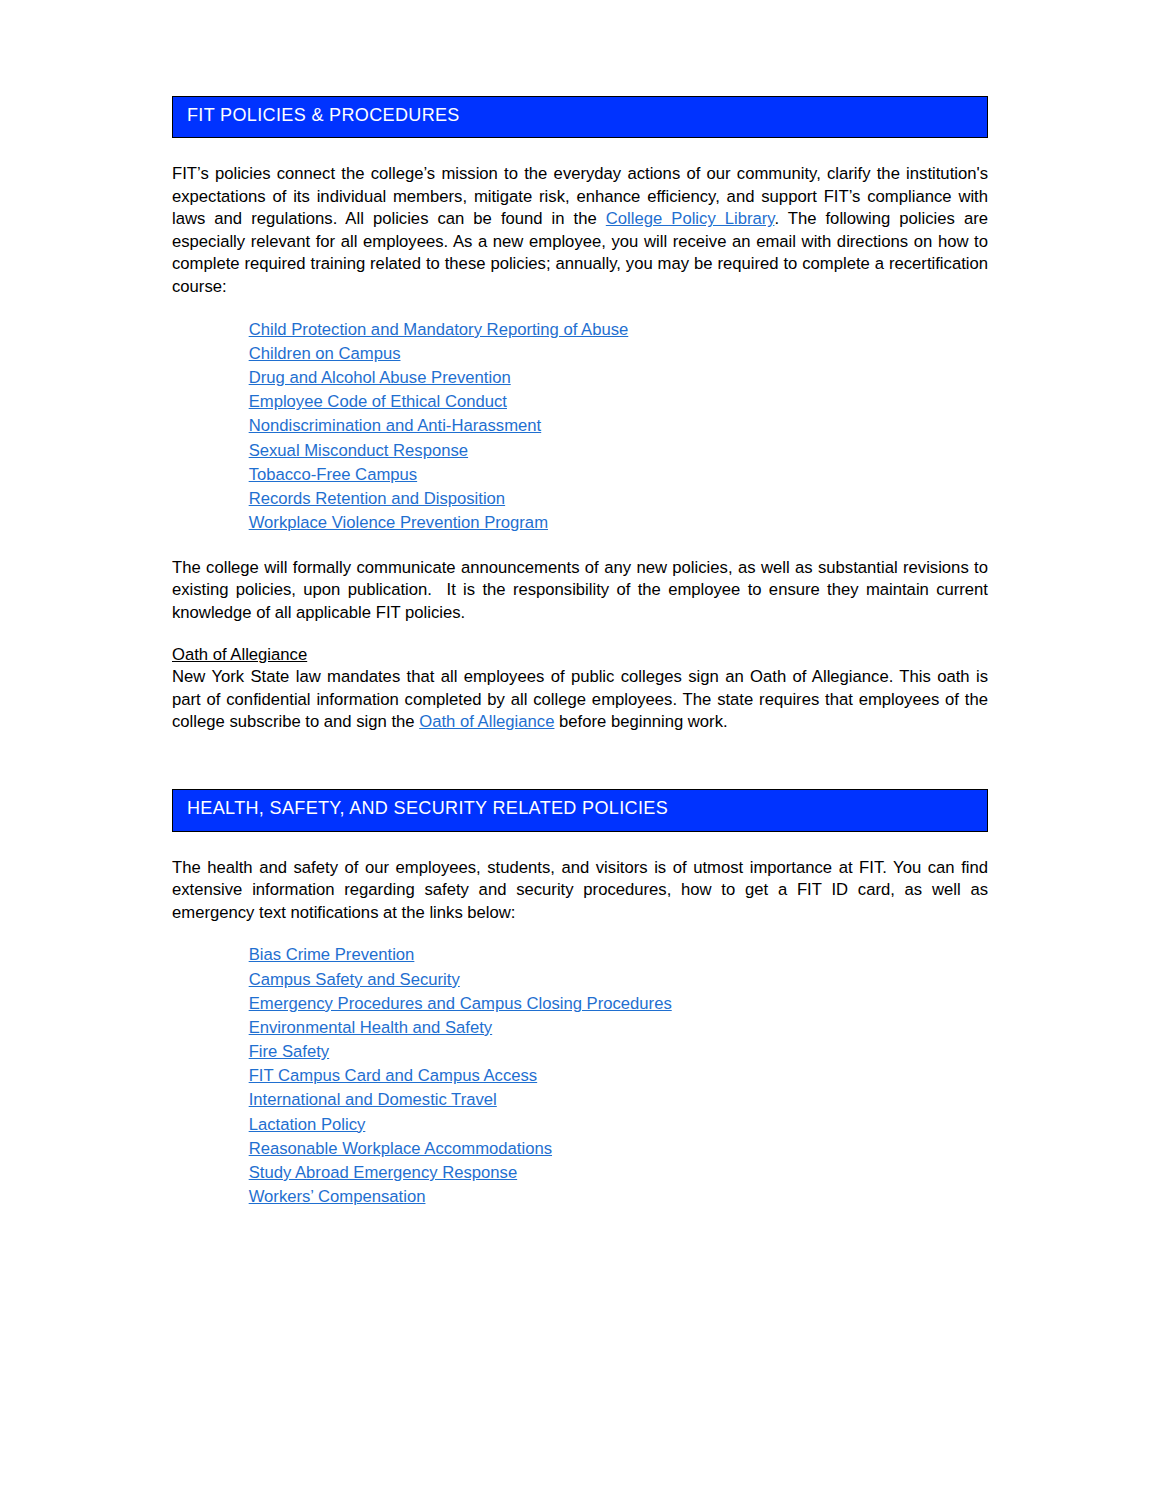FIT POLICIES & PROCEDURES
FIT’s policies connect the college’s mission to the everyday actions of our community, clarify the institution's expectations of its individual members, mitigate risk, enhance efficiency, and support FIT’s compliance with laws and regulations. All policies can be found in the College Policy Library. The following policies are especially relevant for all employees. As a new employee, you will receive an email with directions on how to complete required training related to these policies; annually, you may be required to complete a recertification course:
Child Protection and Mandatory Reporting of Abuse
Children on Campus
Drug and Alcohol Abuse Prevention
Employee Code of Ethical Conduct
Nondiscrimination and Anti-Harassment
Sexual Misconduct Response
Tobacco-Free Campus
Records Retention and Disposition
Workplace Violence Prevention Program
The college will formally communicate announcements of any new policies, as well as substantial revisions to existing policies, upon publication. It is the responsibility of the employee to ensure they maintain current knowledge of all applicable FIT policies.
Oath of Allegiance
New York State law mandates that all employees of public colleges sign an Oath of Allegiance. This oath is part of confidential information completed by all college employees. The state requires that employees of the college subscribe to and sign the Oath of Allegiance before beginning work.
HEALTH, SAFETY, AND SECURITY RELATED POLICIES
The health and safety of our employees, students, and visitors is of utmost importance at FIT. You can find extensive information regarding safety and security procedures, how to get a FIT ID card, as well as emergency text notifications at the links below:
Bias Crime Prevention
Campus Safety and Security
Emergency Procedures and Campus Closing Procedures
Environmental Health and Safety
Fire Safety
FIT Campus Card and Campus Access
International and Domestic Travel
Lactation Policy
Reasonable Workplace Accommodations
Study Abroad Emergency Response
Workers’ Compensation